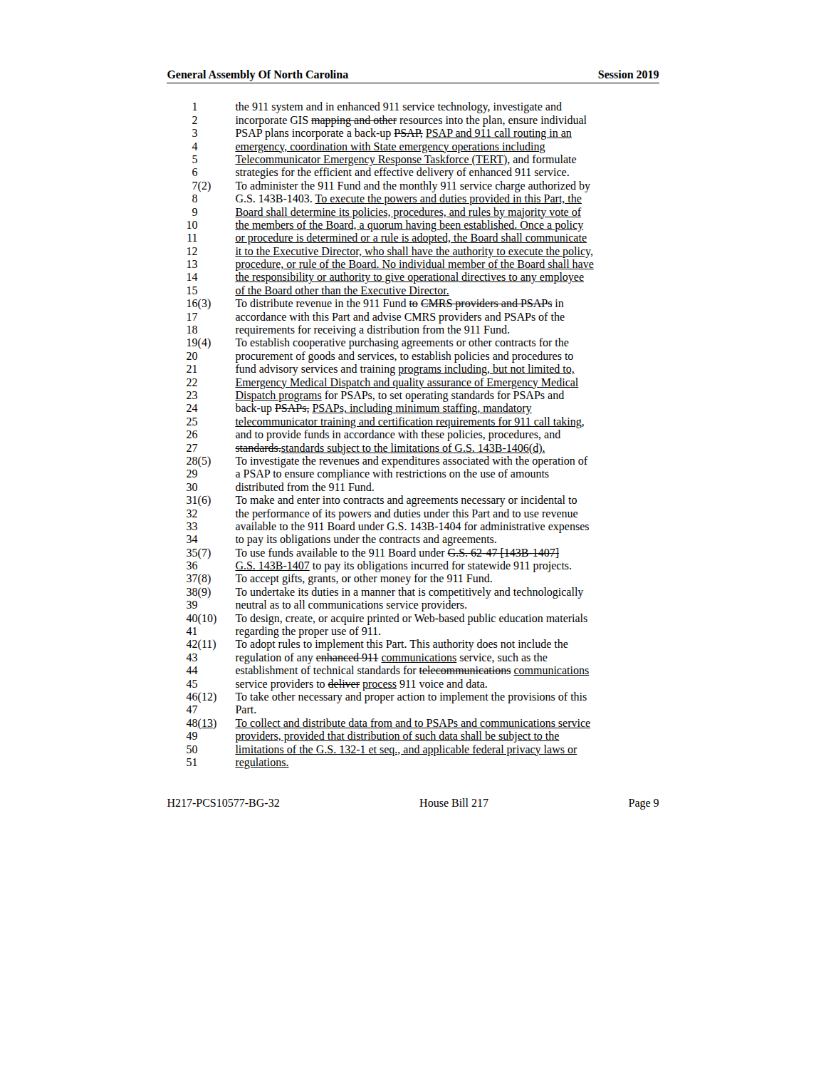General Assembly Of North Carolina
Session 2019
| 1 | | the 911 system and in enhanced 911 service technology, investigate and |
| 2 | | incorporate GIS mapping and other resources into the plan, ensure individual |
| 3 | | PSAP plans incorporate a back-up PSAP, PSAP and 911 call routing in an |
| 4 | | emergency, coordination with State emergency operations including |
| 5 | | Telecommunicator Emergency Response Taskforce (TERT), and formulate |
| 6 | | strategies for the efficient and effective delivery of enhanced 911 service. |
| 7 | (2) | To administer the 911 Fund and the monthly 911 service charge authorized by |
| 8 | | G.S. 143B-1403. To execute the powers and duties provided in this Part, the |
| 9 | | Board shall determine its policies, procedures, and rules by majority vote of |
| 10 | | the members of the Board, a quorum having been established. Once a policy |
| 11 | | or procedure is determined or a rule is adopted, the Board shall communicate |
| 12 | | it to the Executive Director, who shall have the authority to execute the policy, |
| 13 | | procedure, or rule of the Board. No individual member of the Board shall have |
| 14 | | the responsibility or authority to give operational directives to any employee |
| 15 | | of the Board other than the Executive Director. |
| 16 | (3) | To distribute revenue in the 911 Fund to CMRS providers and PSAPs in |
| 17 | | accordance with this Part and advise CMRS providers and PSAPs of the |
| 18 | | requirements for receiving a distribution from the 911 Fund. |
| 19 | (4) | To establish cooperative purchasing agreements or other contracts for the |
| 20 | | procurement of goods and services, to establish policies and procedures to |
| 21 | | fund advisory services and training programs including, but not limited to, |
| 22 | | Emergency Medical Dispatch and quality assurance of Emergency Medical |
| 23 | | Dispatch programs for PSAPs, to set operating standards for PSAPs and |
| 24 | | back-up PSAPs, PSAPs, including minimum staffing, mandatory |
| 25 | | telecommunicator training and certification requirements for 911 call taking, |
| 26 | | and to provide funds in accordance with these policies, procedures, and |
| 27 | | standards. standards subject to the limitations of G.S. 143B-1406(d). |
| 28 | (5) | To investigate the revenues and expenditures associated with the operation of |
| 29 | | a PSAP to ensure compliance with restrictions on the use of amounts |
| 30 | | distributed from the 911 Fund. |
| 31 | (6) | To make and enter into contracts and agreements necessary or incidental to |
| 32 | | the performance of its powers and duties under this Part and to use revenue |
| 33 | | available to the 911 Board under G.S. 143B-1404 for administrative expenses |
| 34 | | to pay its obligations under the contracts and agreements. |
| 35 | (7) | To use funds available to the 911 Board under G.S. 62-47 [143B-1407] |
| 36 | | G.S. 143B-1407 to pay its obligations incurred for statewide 911 projects. |
| 37 | (8) | To accept gifts, grants, or other money for the 911 Fund. |
| 38 | (9) | To undertake its duties in a manner that is competitively and technologically |
| 39 | | neutral as to all communications service providers. |
| 40 | (10) | To design, create, or acquire printed or Web-based public education materials |
| 41 | | regarding the proper use of 911. |
| 42 | (11) | To adopt rules to implement this Part. This authority does not include the |
| 43 | | regulation of any enhanced 911 communications service, such as the |
| 44 | | establishment of technical standards for telecommunications communications |
| 45 | | service providers to deliver process 911 voice and data. |
| 46 | (12) | To take other necessary and proper action to implement the provisions of this |
| 47 | | Part. |
| 48 | (13) | To collect and distribute data from and to PSAPs and communications service |
| 49 | | providers, provided that distribution of such data shall be subject to the |
| 50 | | limitations of the G.S. 132-1 et seq., and applicable federal privacy laws or |
| 51 | | regulations. |
H217-PCS10577-BG-32
House Bill 217
Page 9